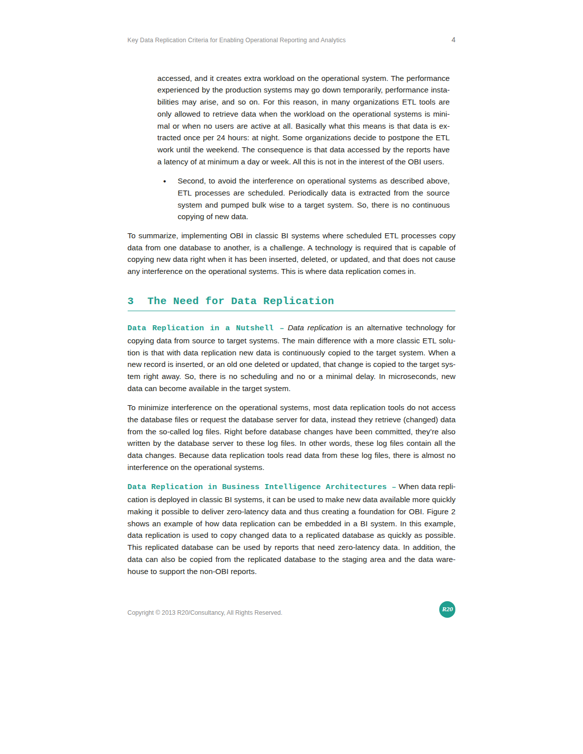Key Data Replication Criteria for Enabling Operational Reporting and Analytics
4
accessed, and it creates extra workload on the operational system. The performance experienced by the production systems may go down temporarily, performance instabilities may arise, and so on. For this reason, in many organizations ETL tools are only allowed to retrieve data when the workload on the operational systems is minimal or when no users are active at all. Basically what this means is that data is extracted once per 24 hours: at night. Some organizations decide to postpone the ETL work until the weekend. The consequence is that data accessed by the reports have a latency of at minimum a day or week. All this is not in the interest of the OBI users.
Second, to avoid the interference on operational systems as described above, ETL processes are scheduled. Periodically data is extracted from the source system and pumped bulk wise to a target system. So, there is no continuous copying of new data.
To summarize, implementing OBI in classic BI systems where scheduled ETL processes copy data from one database to another, is a challenge. A technology is required that is capable of copying new data right when it has been inserted, deleted, or updated, and that does not cause any interference on the operational systems. This is where data replication comes in.
3 The Need for Data Replication
Data Replication in a Nutshell – Data replication is an alternative technology for copying data from source to target systems. The main difference with a more classic ETL solution is that with data replication new data is continuously copied to the target system. When a new record is inserted, or an old one deleted or updated, that change is copied to the target system right away. So, there is no scheduling and no or a minimal delay. In microseconds, new data can become available in the target system.
To minimize interference on the operational systems, most data replication tools do not access the database files or request the database server for data, instead they retrieve (changed) data from the so-called log files. Right before database changes have been committed, they’re also written by the database server to these log files. In other words, these log files contain all the data changes. Because data replication tools read data from these log files, there is almost no interference on the operational systems.
Data Replication in Business Intelligence Architectures – When data replication is deployed in classic BI systems, it can be used to make new data available more quickly making it possible to deliver zero-latency data and thus creating a foundation for OBI. Figure 2 shows an example of how data replication can be embedded in a BI system. In this example, data replication is used to copy changed data to a replicated database as quickly as possible. This replicated database can be used by reports that need zero-latency data. In addition, the data can also be copied from the replicated database to the staging area and the data warehouse to support the non-OBI reports.
Copyright © 2013 R20/Consultancy, All Rights Reserved.
R20